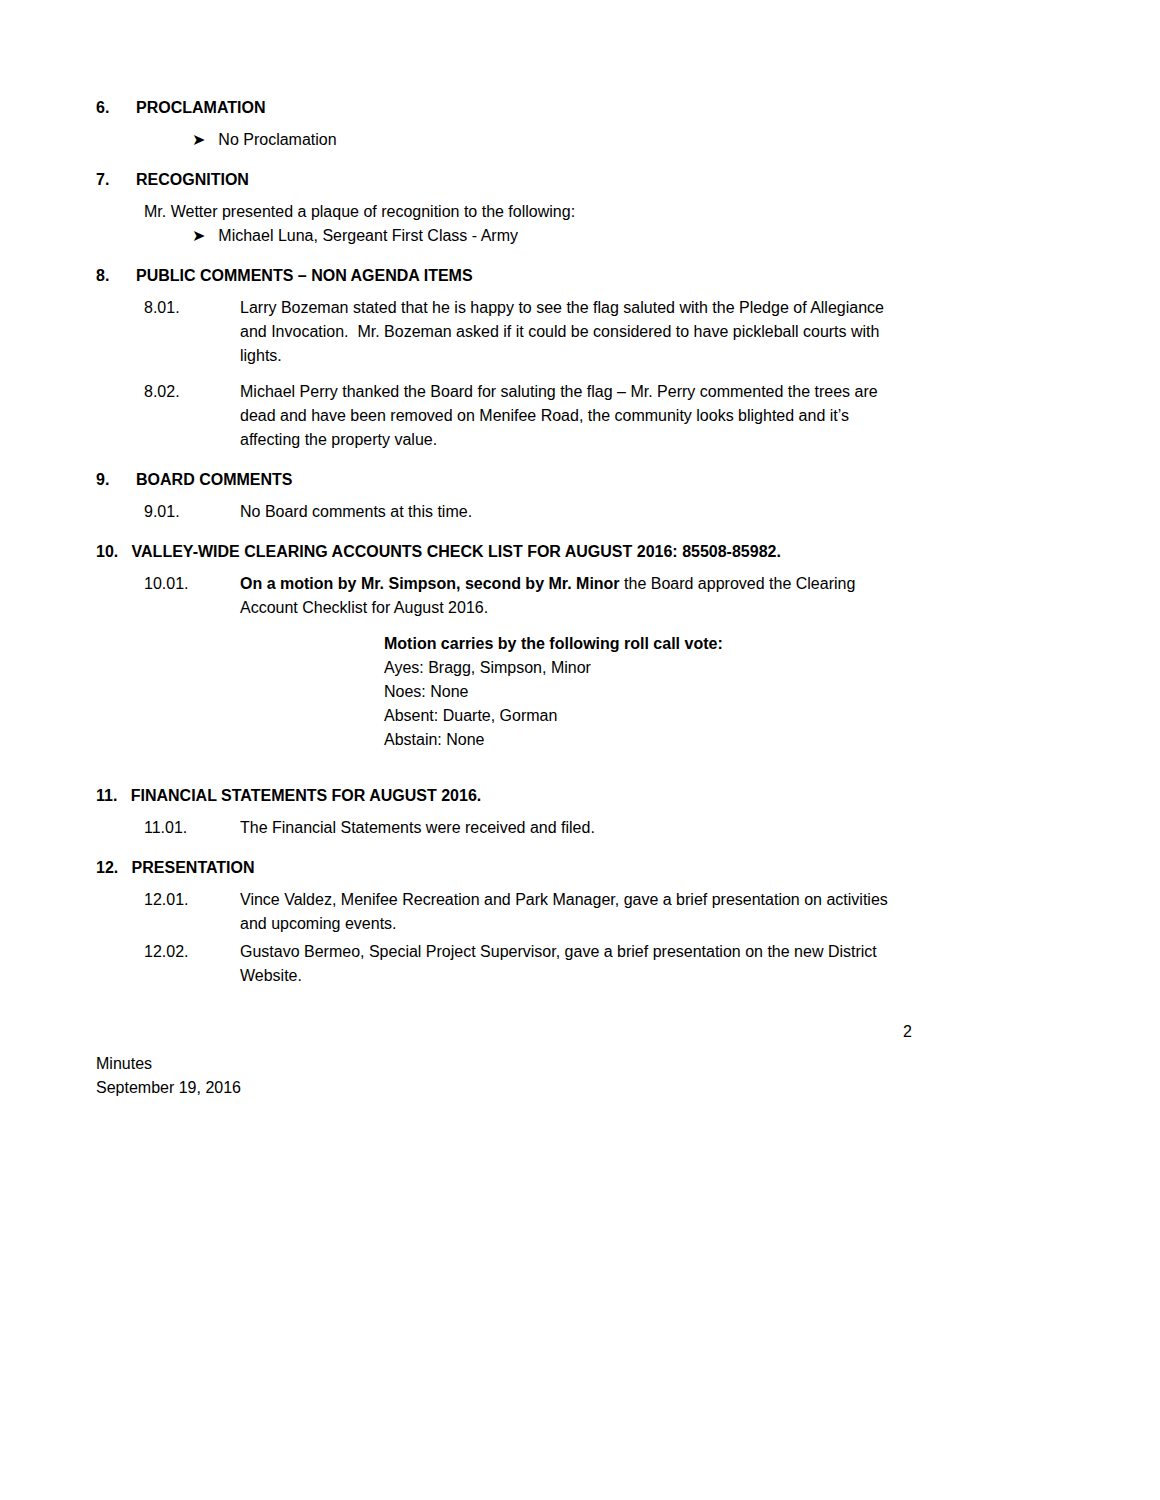6. PROCLAMATION
➤ No Proclamation
7. RECOGNITION
Mr. Wetter presented a plaque of recognition to the following:
➤ Michael Luna, Sergeant First Class - Army
8. PUBLIC COMMENTS – NON AGENDA ITEMS
8.01.
Larry Bozeman stated that he is happy to see the flag saluted with the Pledge of Allegiance and Invocation. Mr. Bozeman asked if it could be considered to have pickleball courts with lights.
8.02.
Michael Perry thanked the Board for saluting the flag – Mr. Perry commented the trees are dead and have been removed on Menifee Road, the community looks blighted and it’s affecting the property value.
9. BOARD COMMENTS
9.01.
No Board comments at this time.
10. VALLEY-WIDE CLEARING ACCOUNTS CHECK LIST FOR AUGUST 2016: 85508-85982.
10.01.
On a motion by Mr. Simpson, second by Mr. Minor the Board approved the Clearing Account Checklist for August 2016.
Motion carries by the following roll call vote:
Ayes: Bragg, Simpson, Minor
Noes: None
Absent: Duarte, Gorman
Abstain: None
11. FINANCIAL STATEMENTS FOR AUGUST 2016.
11.01.
The Financial Statements were received and filed.
12. PRESENTATION
12.01.
Vince Valdez, Menifee Recreation and Park Manager, gave a brief presentation on activities and upcoming events.
12.02.
Gustavo Bermeo, Special Project Supervisor, gave a brief presentation on the new District Website.
2
Minutes
September 19, 2016